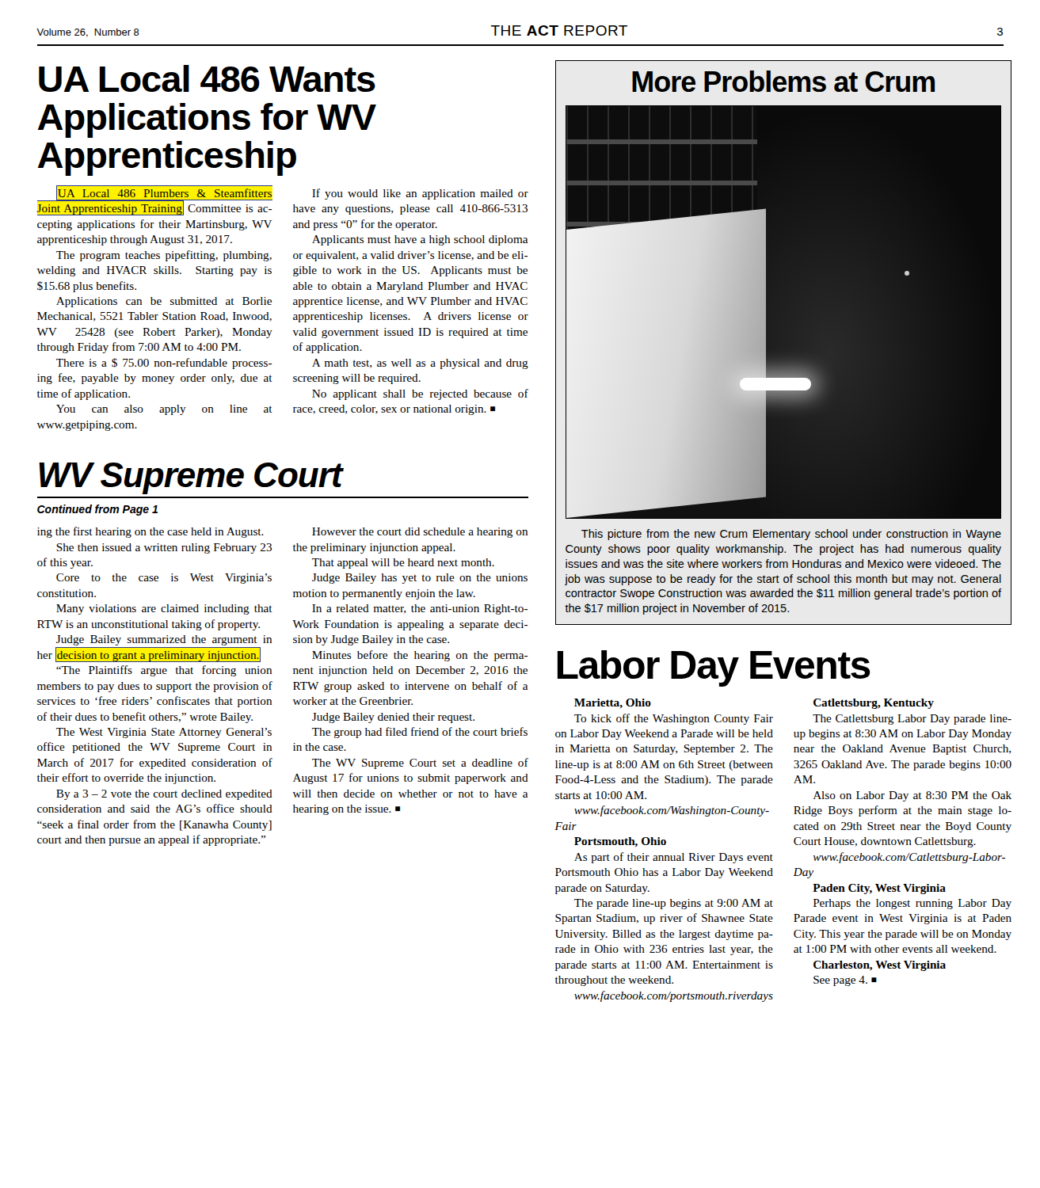Volume 26, Number 8
THE ACT REPORT
3
UA Local 486 Wants Applications for WV Apprenticeship
UA Local 486 Plumbers & Steamfitters Joint Apprenticeship Training Committee is accepting applications for their Martinsburg, WV apprenticeship through August 31, 2017.
The program teaches pipefitting, plumbing, welding and HVACR skills. Starting pay is $15.68 plus benefits.
Applications can be submitted at Borlie Mechanical, 5521 Tabler Station Road, Inwood, WV 25428 (see Robert Parker), Monday through Friday from 7:00 AM to 4:00 PM.
There is a $ 75.00 non-refundable processing fee, payable by money order only, due at time of application.
You can also apply on line at www.getpiping.com.
If you would like an application mailed or have any questions, please call 410-866-5313 and press “0” for the operator.
Applicants must have a high school diploma or equivalent, a valid driver’s license, and be eligible to work in the US. Applicants must be able to obtain a Maryland Plumber and HVAC apprentice license, and WV Plumber and HVAC apprenticeship licenses. A drivers license or valid government issued ID is required at time of application.
A math test, as well as a physical and drug screening will be required.
No applicant shall be rejected because of race, creed, color, sex or national origin. ■
WV Supreme Court
Continued from Page 1
ing the first hearing on the case held in August.
She then issued a written ruling February 23 of this year.
Core to the case is West Virginia’s constitution.
Many violations are claimed including that RTW is an unconstitutional taking of property.
Judge Bailey summarized the argument in her decision to grant a preliminary injunction.
“The Plaintiffs argue that forcing union members to pay dues to support the provision of services to ‘free riders’ confiscates that portion of their dues to benefit others,” wrote Bailey.
The West Virginia State Attorney General’s office petitioned the WV Supreme Court in March of 2017 for expedited consideration of their effort to override the injunction.
By a 3 – 2 vote the court declined expedited consideration and said the AG’s office should “seek a final order from the [Kanawha County] court and then pursue an appeal if appropriate.”
However the court did schedule a hearing on the preliminary injunction appeal.
That appeal will be heard next month.
Judge Bailey has yet to rule on the unions motion to permanently enjoin the law.
In a related matter, the anti-union Right-to-Work Foundation is appealing a separate decision by Judge Bailey in the case.
Minutes before the hearing on the permanent injunction held on December 2, 2016 the RTW group asked to intervene on behalf of a worker at the Greenbrier.
Judge Bailey denied their request.
The group had filed friend of the court briefs in the case.
The WV Supreme Court set a deadline of August 17 for unions to submit paperwork and will then decide on whether or not to have a hearing on the issue. ■
More Problems at Crum
This picture from the new Crum Elementary school under construction in Wayne County shows poor quality workmanship. The project has had numerous quality issues and was the site where workers from Honduras and Mexico were videoed. The job was suppose to be ready for the start of school this month but may not. General contractor Swope Construction was awarded the $11 million general trade’s portion of the $17 million project in November of 2015.
Labor Day Events
Marietta, Ohio
To kick off the Washington County Fair on Labor Day Weekend a Parade will be held in Marietta on Saturday, September 2. The line-up is at 8:00 AM on 6th Street (between Food-4-Less and the Stadium). The parade starts at 10:00 AM.
www.facebook.com/Washington-County-Fair
Portsmouth, Ohio
As part of their annual River Days event Portsmouth Ohio has a Labor Day Weekend parade on Saturday.
The parade line-up begins at 9:00 AM at Spartan Stadium, up river of Shawnee State University. Billed as the largest daytime parade in Ohio with 236 entries last year, the parade starts at 11:00 AM. Entertainment is throughout the weekend.
www.facebook.com/portsmouth.riverdays
Catlettsburg, Kentucky
The Catlettsburg Labor Day parade line-up begins at 8:30 AM on Labor Day Monday near the Oakland Avenue Baptist Church, 3265 Oakland Ave. The parade begins 10:00 AM.
Also on Labor Day at 8:30 PM the Oak Ridge Boys perform at the main stage located on 29th Street near the Boyd County Court House, downtown Catlettsburg.
www.facebook.com/Catlettsburg-Labor-Day
Paden City, West Virginia
Perhaps the longest running Labor Day Parade event in West Virginia is at Paden City. This year the parade will be on Monday at 1:00 PM with other events all weekend.
Charleston, West Virginia
See page 4. ■